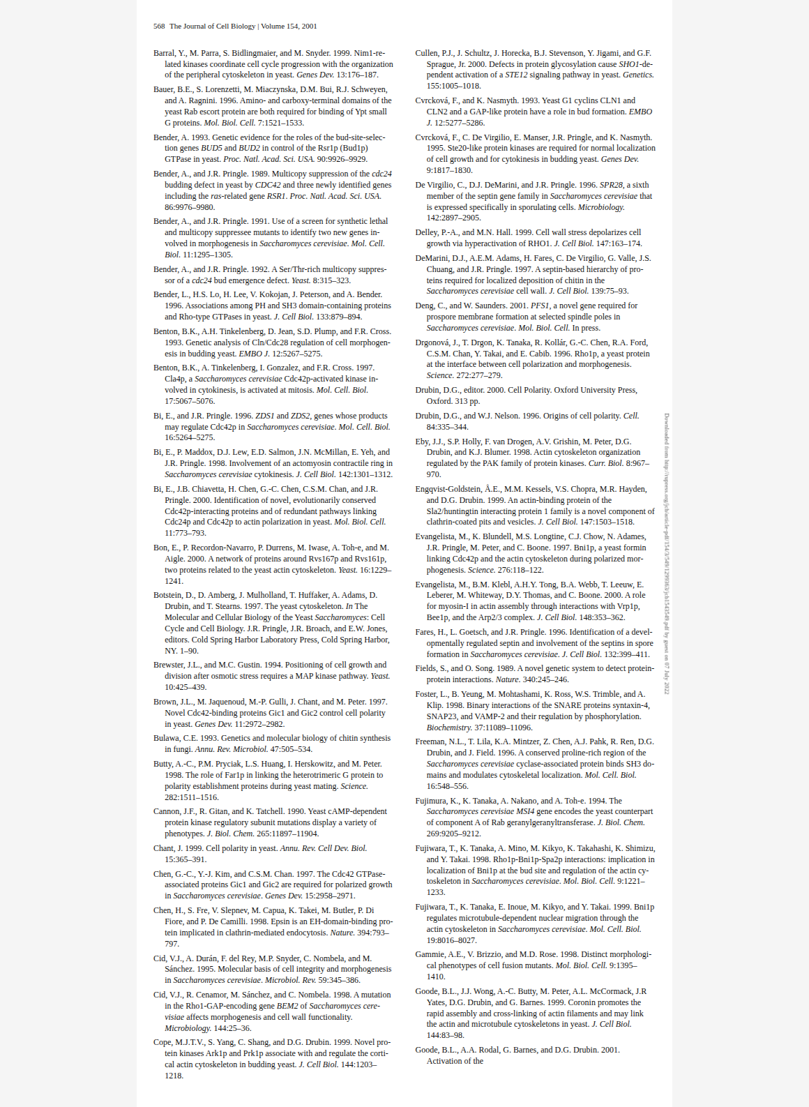568 The Journal of Cell Biology | Volume 154, 2001
Barral, Y., M. Parra, S. Bidlingmaier, and M. Snyder. 1999. Nim1-related kinases coordinate cell cycle progression with the organization of the peripheral cytoskeleton in yeast. Genes Dev. 13:176–187.
Bauer, B.E., S. Lorenzetti, M. Miaczynska, D.M. Bui, R.J. Schweyen, and A. Ragnini. 1996. Amino- and carboxy-terminal domains of the yeast Rab escort protein are both required for binding of Ypt small G proteins. Mol. Biol. Cell. 7:1521–1533.
Bender, A. 1993. Genetic evidence for the roles of the bud-site-selection genes BUD5 and BUD2 in control of the Rsr1p (Bud1p) GTPase in yeast. Proc. Natl. Acad. Sci. USA. 90:9926–9929.
Bender, A., and J.R. Pringle. 1989. Multicopy suppression of the cdc24 budding defect in yeast by CDC42 and three newly identified genes including the ras-related gene RSR1. Proc. Natl. Acad. Sci. USA. 86:9976–9980.
Bender, A., and J.R. Pringle. 1991. Use of a screen for synthetic lethal and multicopy suppressee mutants to identify two new genes involved in morphogenesis in Saccharomyces cerevisiae. Mol. Cell. Biol. 11:1295–1305.
Bender, A., and J.R. Pringle. 1992. A Ser/Thr-rich multicopy suppressor of a cdc24 bud emergence defect. Yeast. 8:315–323.
Bender, L., H.S. Lo, H. Lee, V. Kokojan, J. Peterson, and A. Bender. 1996. Associations among PH and SH3 domain-containing proteins and Rho-type GTPases in yeast. J. Cell Biol. 133:879–894.
Benton, B.K., A.H. Tinkelenberg, D. Jean, S.D. Plump, and F.R. Cross. 1993. Genetic analysis of Cln/Cdc28 regulation of cell morphogenesis in budding yeast. EMBO J. 12:5267–5275.
Benton, B.K., A. Tinkelenberg, I. Gonzalez, and F.R. Cross. 1997. Cla4p, a Saccharomyces cerevisiae Cdc42p-activated kinase involved in cytokinesis, is activated at mitosis. Mol. Cell. Biol. 17:5067–5076.
Bi, E., and J.R. Pringle. 1996. ZDS1 and ZDS2, genes whose products may regulate Cdc42p in Saccharomyces cerevisiae. Mol. Cell. Biol. 16:5264–5275.
Bi, E., P. Maddox, D.J. Lew, E.D. Salmon, J.N. McMillan, E. Yeh, and J.R. Pringle. 1998. Involvement of an actomyosin contractile ring in Saccharomyces cerevisiae cytokinesis. J. Cell Biol. 142:1301–1312.
Bi, E., J.B. Chiavetta, H. Chen, G.-C. Chen, C.S.M. Chan, and J.R. Pringle. 2000. Identification of novel, evolutionarily conserved Cdc42p-interacting proteins and of redundant pathways linking Cdc24p and Cdc42p to actin polarization in yeast. Mol. Biol. Cell. 11:773–793.
Bon, E., P. Recordon-Navarro, P. Durrens, M. Iwase, A. Toh-e, and M. Aigle. 2000. A network of proteins around Rvs167p and Rvs161p, two proteins related to the yeast actin cytoskeleton. Yeast. 16:1229–1241.
Botstein, D., D. Amberg, J. Mulholland, T. Huffaker, A. Adams, D. Drubin, and T. Stearns. 1997. The yeast cytoskeleton. In The Molecular and Cellular Biology of the Yeast Saccharomyces: Cell Cycle and Cell Biology. J.R. Pringle, J.R. Broach, and E.W. Jones, editors. Cold Spring Harbor Laboratory Press, Cold Spring Harbor, NY. 1–90.
Brewster, J.L., and M.C. Gustin. 1994. Positioning of cell growth and division after osmotic stress requires a MAP kinase pathway. Yeast. 10:425–439.
Brown, J.L., M. Jaquenoud, M.-P. Gulli, J. Chant, and M. Peter. 1997. Novel Cdc42-binding proteins Gic1 and Gic2 control cell polarity in yeast. Genes Dev. 11:2972–2982.
Bulawa, C.E. 1993. Genetics and molecular biology of chitin synthesis in fungi. Annu. Rev. Microbiol. 47:505–534.
Butty, A.-C., P.M. Pryciak, L.S. Huang, I. Herskowitz, and M. Peter. 1998. The role of Far1p in linking the heterotrimeric G protein to polarity establishment proteins during yeast mating. Science. 282:1511–1516.
Cannon, J.F., R. Gitan, and K. Tatchell. 1990. Yeast cAMP-dependent protein kinase regulatory subunit mutations display a variety of phenotypes. J. Biol. Chem. 265:11897–11904.
Chant, J. 1999. Cell polarity in yeast. Annu. Rev. Cell Dev. Biol. 15:365–391.
Chen, G.-C., Y.-J. Kim, and C.S.M. Chan. 1997. The Cdc42 GTPase-associated proteins Gic1 and Gic2 are required for polarized growth in Saccharomyces cerevisiae. Genes Dev. 15:2958–2971.
Chen, H., S. Fre, V. Slepnev, M. Capua, K. Takei, M. Butler, P. Di Fiore, and P. De Camilli. 1998. Epsin is an EH-domain-binding protein implicated in clathrin-mediated endocytosis. Nature. 394:793–797.
Cid, V.J., A. Durán, F. del Rey, M.P. Snyder, C. Nombela, and M. Sánchez. 1995. Molecular basis of cell integrity and morphogenesis in Saccharomyces cerevisiae. Microbiol. Rev. 59:345–386.
Cid, V.J., R. Cenamor, M. Sánchez, and C. Nombela. 1998. A mutation in the Rho1-GAP-encoding gene BEM2 of Saccharomyces cerevisiae affects morphogenesis and cell wall functionality. Microbiology. 144:25–36.
Cope, M.J.T.V., S. Yang, C. Shang, and D.G. Drubin. 1999. Novel protein kinases Ark1p and Prk1p associate with and regulate the cortical actin cytoskeleton in budding yeast. J. Cell Biol. 144:1203–1218.
Cullen, P.J., J. Schultz, J. Horecka, B.J. Stevenson, Y. Jigami, and G.F. Sprague, Jr. 2000. Defects in protein glycosylation cause SHO1-dependent activation of a STE12 signaling pathway in yeast. Genetics. 155:1005–1018.
Cvrcková, F., and K. Nasmyth. 1993. Yeast G1 cyclins CLN1 and CLN2 and a GAP-like protein have a role in bud formation. EMBO J. 12:5277–5286.
Cvrcková, F., C. De Virgilio, E. Manser, J.R. Pringle, and K. Nasmyth. 1995. Ste20-like protein kinases are required for normal localization of cell growth and for cytokinesis in budding yeast. Genes Dev. 9:1817–1830.
De Virgilio, C., D.J. DeMarini, and J.R. Pringle. 1996. SPR28, a sixth member of the septin gene family in Saccharomyces cerevisiae that is expressed specifically in sporulating cells. Microbiology. 142:2897–2905.
Delley, P.-A., and M.N. Hall. 1999. Cell wall stress depolarizes cell growth via hyperactivation of RHO1. J. Cell Biol. 147:163–174.
DeMarini, D.J., A.E.M. Adams, H. Fares, C. De Virgilio, G. Valle, J.S. Chuang, and J.R. Pringle. 1997. A septin-based hierarchy of proteins required for localized deposition of chitin in the Saccharomyces cerevisiae cell wall. J. Cell Biol. 139:75–93.
Deng, C., and W. Saunders. 2001. PFS1, a novel gene required for prospore membrane formation at selected spindle poles in Saccharomyces cerevisiae. Mol. Biol. Cell. In press.
Drgonová, J., T. Drgon, K. Tanaka, R. Kollár, G.-C. Chen, R.A. Ford, C.S.M. Chan, Y. Takai, and E. Cabib. 1996. Rho1p, a yeast protein at the interface between cell polarization and morphogenesis. Science. 272:277–279.
Drubin, D.G., editor. 2000. Cell Polarity. Oxford University Press, Oxford. 313 pp.
Drubin, D.G., and W.J. Nelson. 1996. Origins of cell polarity. Cell. 84:335–344.
Eby, J.J., S.P. Holly, F. van Drogen, A.V. Grishin, M. Peter, D.G. Drubin, and K.J. Blumer. 1998. Actin cytoskeleton organization regulated by the PAK family of protein kinases. Curr. Biol. 8:967–970.
Engqvist-Goldstein, Å.E., M.M. Kessels, V.S. Chopra, M.R. Hayden, and D.G. Drubin. 1999. An actin-binding protein of the Sla2/huntingtin interacting protein 1 family is a novel component of clathrin-coated pits and vesicles. J. Cell Biol. 147:1503–1518.
Evangelista, M., K. Blundell, M.S. Longtine, C.J. Chow, N. Adames, J.R. Pringle, M. Peter, and C. Boone. 1997. Bni1p, a yeast formin linking Cdc42p and the actin cytoskeleton during polarized morphogenesis. Science. 276:118–122.
Evangelista, M., B.M. Klebl, A.H.Y. Tong, B.A. Webb, T. Leeuw, E. Leberer, M. Whiteway, D.Y. Thomas, and C. Boone. 2000. A role for myosin-I in actin assembly through interactions with Vrp1p, Bee1p, and the Arp2/3 complex. J. Cell Biol. 148:353–362.
Fares, H., L. Goetsch, and J.R. Pringle. 1996. Identification of a developmentally regulated septin and involvement of the septins in spore formation in Saccharomyces cerevisiae. J. Cell Biol. 132:399–411.
Fields, S., and O. Song. 1989. A novel genetic system to detect protein-protein interactions. Nature. 340:245–246.
Foster, L., B. Yeung, M. Mohtashami, K. Ross, W.S. Trimble, and A. Klip. 1998. Binary interactions of the SNARE proteins syntaxin-4, SNAP23, and VAMP-2 and their regulation by phosphorylation. Biochemistry. 37:11089–11096.
Freeman, N.L., T. Lila, K.A. Mintzer, Z. Chen, A.J. Pahk, R. Ren, D.G. Drubin, and J. Field. 1996. A conserved proline-rich region of the Saccharomyces cerevisiae cyclase-associated protein binds SH3 domains and modulates cytoskeletal localization. Mol. Cell. Biol. 16:548–556.
Fujimura, K., K. Tanaka, A. Nakano, and A. Toh-e. 1994. The Saccharomyces cerevisiae MSI4 gene encodes the yeast counterpart of component A of Rab geranylgeranyltransferase. J. Biol. Chem. 269:9205–9212.
Fujiwara, T., K. Tanaka, A. Mino, M. Kikyo, K. Takahashi, K. Shimizu, and Y. Takai. 1998. Rho1p-Bni1p-Spa2p interactions: implication in localization of Bni1p at the bud site and regulation of the actin cytoskeleton in Saccharomyces cerevisiae. Mol. Biol. Cell. 9:1221–1233.
Fujiwara, T., K. Tanaka, E. Inoue, M. Kikyo, and Y. Takai. 1999. Bni1p regulates microtubule-dependent nuclear migration through the actin cytoskeleton in Saccharomyces cerevisiae. Mol. Cell. Biol. 19:8016–8027.
Gammie, A.E., V. Brizzio, and M.D. Rose. 1998. Distinct morphological phenotypes of cell fusion mutants. Mol. Biol. Cell. 9:1395–1410.
Goode, B.L., J.J. Wong, A.-C. Butty, M. Peter, A.L. McCormack, J.R Yates, D.G. Drubin, and G. Barnes. 1999. Coronin promotes the rapid assembly and cross-linking of actin filaments and may link the actin and microtubule cytoskeletons in yeast. J. Cell Biol. 144:83–98.
Goode, B.L., A.A. Rodal, G. Barnes, and D.G. Drubin. 2001. Activation of the
Downloaded from http://rupress.org/jcb/article-pdf/154/3/549/1299363/jcb1543549.pdf by guest on 07 July 2022